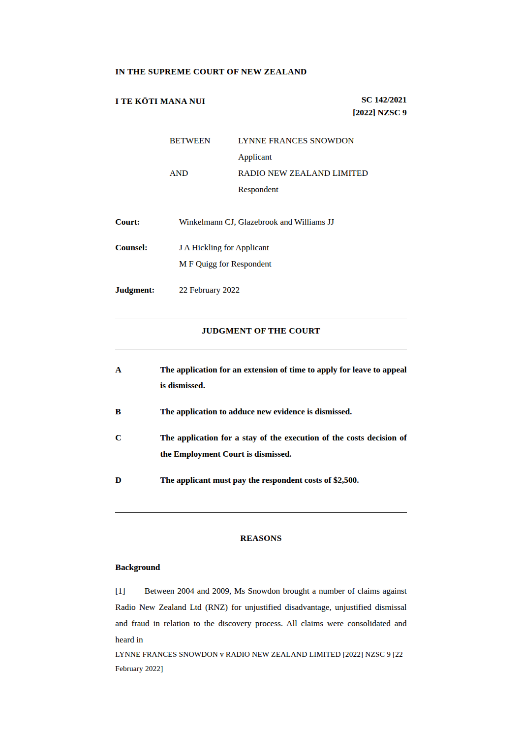IN THE SUPREME COURT OF NEW ZEALAND
I TE KŌTI MANA NUI
SC 142/2021
[2022] NZSC 9
| | BETWEEN | LYNNE FRANCES SNOWDON Applicant |
| | AND | RADIO NEW ZEALAND LIMITED Respondent |
| Court: | Winkelmann CJ, Glazebrook and Williams JJ |
| Counsel: | J A Hickling for Applicant M F Quigg for Respondent |
| Judgment: | 22 February 2022 |
JUDGMENT OF THE COURT
| A | The application for an extension of time to apply for leave to appeal is dismissed. |
| B | The application to adduce new evidence is dismissed. |
| C | The application for a stay of the execution of the costs decision of the Employment Court is dismissed. |
| D | The applicant must pay the respondent costs of $2,500. |
REASONS
Background
[1] Between 2004 and 2009, Ms Snowdon brought a number of claims against Radio New Zealand Ltd (RNZ) for unjustified disadvantage, unjustified dismissal and fraud in relation to the discovery process. All claims were consolidated and heard in
LYNNE FRANCES SNOWDON v RADIO NEW ZEALAND LIMITED [2022] NZSC 9 [22 February 2022]